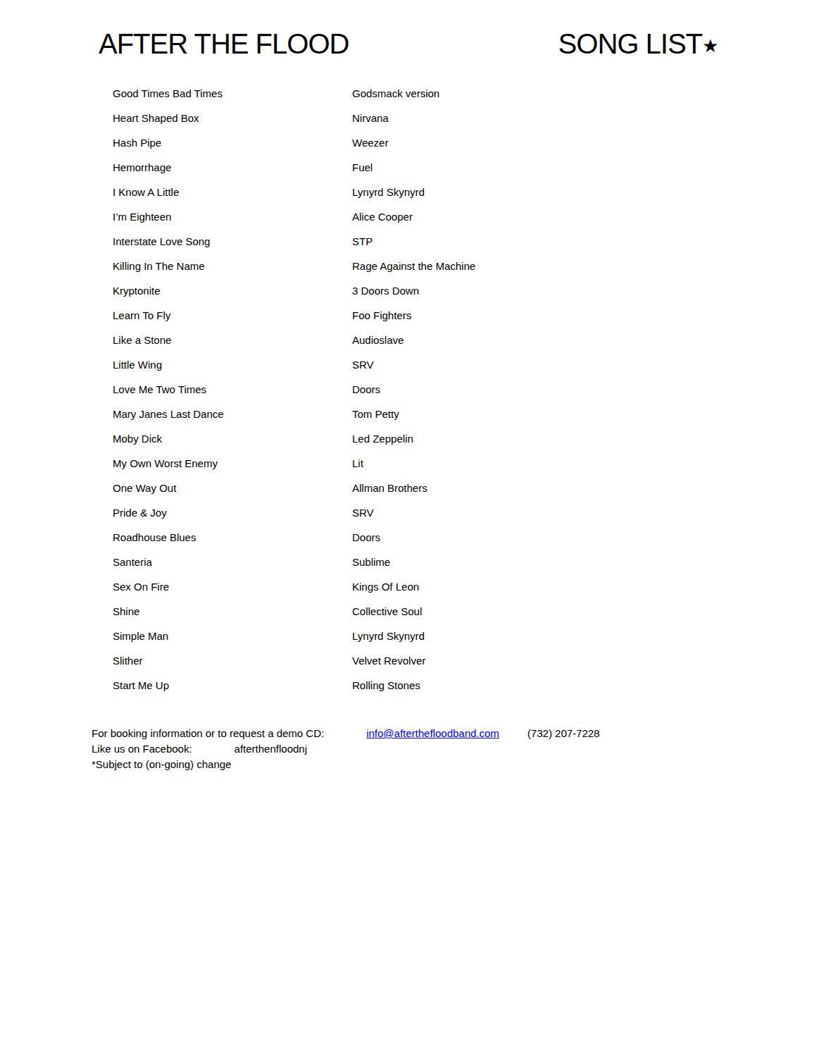After The Flood
Song List★
| Good Times Bad Times | Godsmack version |
| Heart Shaped Box | Nirvana |
| Hash Pipe | Weezer |
| Hemorrhage | Fuel |
| I Know A Little | Lynyrd Skynyrd |
| I’m Eighteen | Alice Cooper |
| Interstate Love Song | STP |
| Killing In The Name | Rage Against the Machine |
| Kryptonite | 3 Doors Down |
| Learn To Fly | Foo Fighters |
| Like a Stone | Audioslave |
| Little Wing | SRV |
| Love Me Two Times | Doors |
| Mary Janes Last Dance | Tom Petty |
| Moby Dick | Led Zeppelin |
| My Own Worst Enemy | Lit |
| One Way Out | Allman Brothers |
| Pride & Joy | SRV |
| Roadhouse Blues | Doors |
| Santeria | Sublime |
| Sex On Fire | Kings Of Leon |
| Shine | Collective Soul |
| Simple Man | Lynyrd Skynyrd |
| Slither | Velvet Revolver |
| Start Me Up | Rolling Stones |
For booking information or to request a demo CD: info@afterthefloodband.com (732) 207-7228 Like us on Facebook: afterthenfloodnj *Subject to (on-going) change